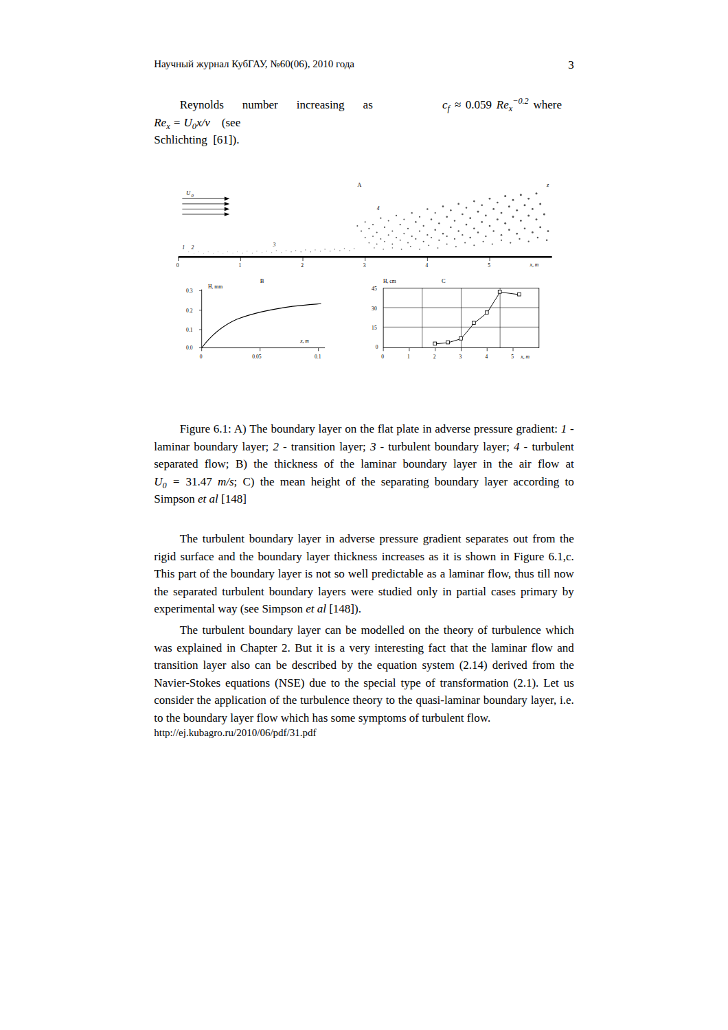Научный журнал КубГАУ, №60(06), 2010 года
3
Reynolds number increasing as cf ≈ 0.059 Rex−0.2 where Rex = U0x/ν (see
Schlichting [61]).
A z U 0 1 2 3 4 0 1 2 3 4 5 x, m B 0.3 0.2 0.1 0.0 H, mm 0 0.05 0.1 x, m C H, cm 45 30 15 0 0 1 2 3 4 5 x, m
Figure 6.1: A) The boundary layer on the flat plate in adverse pressure gradient: 1 - laminar boundary layer; 2 - transition layer; 3 - turbulent boundary layer; 4 - turbulent separated flow; B) the thickness of the laminar boundary layer in the air flow at U0 = 31.47 m/s; C) the mean height of the separating boundary layer according to Simpson et al [148]
The turbulent boundary layer in adverse pressure gradient separates out from the rigid surface and the boundary layer thickness increases as it is shown in Figure 6.1,c. This part of the boundary layer is not so well predictable as a laminar flow, thus till now the separated turbulent boundary layers were studied only in partial cases primary by experimental way (see Simpson et al [148]).
The turbulent boundary layer can be modelled on the theory of turbulence which was explained in Chapter 2. But it is a very interesting fact that the laminar flow and transition layer also can be described by the equation system (2.14) derived from the Navier-Stokes equations (NSE) due to the special type of transformation (2.1). Let us consider the application of the turbulence theory to the quasi-laminar boundary layer, i.e. to the boundary layer flow which has some symptoms of turbulent flow.
http://ej.kubagro.ru/2010/06/pdf/31.pdf